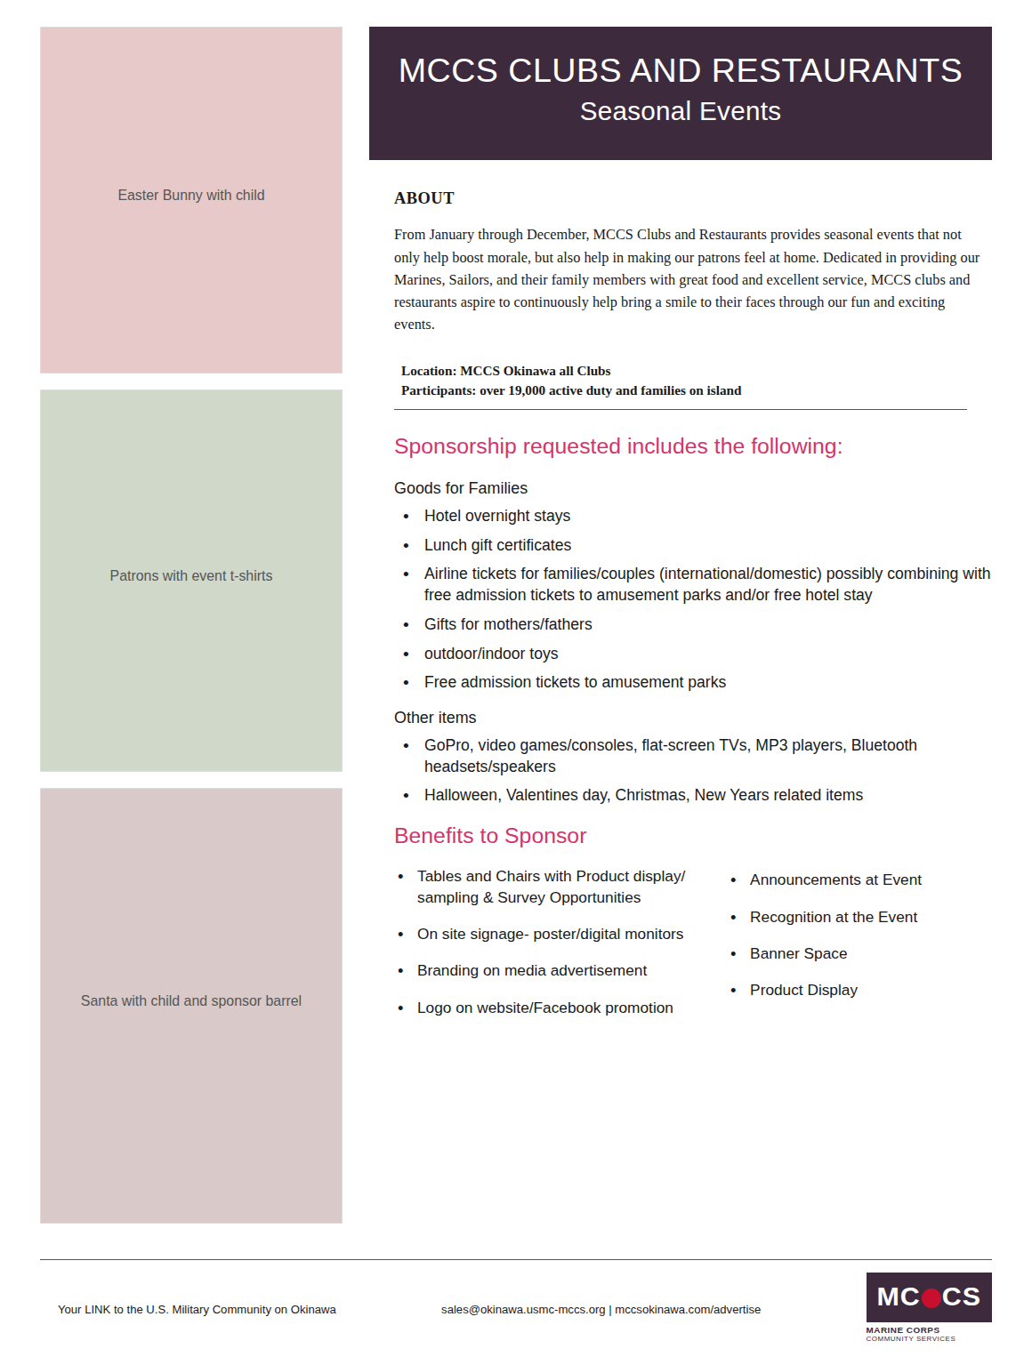MCCS CLUBS AND RESTAURANTS
Seasonal Events
ABOUT
From January through December, MCCS Clubs and Restaurants provides seasonal events that not only help boost morale, but also help in making our patrons feel at home. Dedicated in providing our Marines, Sailors, and their family members with great food and excellent service, MCCS clubs and restaurants aspire to continuously help bring a smile to their faces through our fun and exciting events.
Location: MCCS Okinawa all Clubs
Participants: over 19,000 active duty and families on island
Sponsorship requested includes the following:
Goods for Families
Hotel overnight stays
Lunch gift certificates
Airline tickets for families/couples (international/domestic) possibly combining with free admission tickets to amusement parks and/or free hotel stay
Gifts for mothers/fathers
outdoor/indoor toys
Free admission tickets to amusement parks
Other items
GoPro, video games/consoles, flat-screen TVs, MP3 players, Bluetooth headsets/speakers
Halloween, Valentines day, Christmas, New Years related items
Benefits to Sponsor
Tables and Chairs with Product display/ sampling & Survey Opportunities
On site signage- poster/digital monitors
Branding on media advertisement
Logo on website/Facebook promotion
Announcements at Event
Recognition at the Event
Banner Space
Product Display
Your LINK to the U.S. Military Community on Okinawa
sales@okinawa.usmc-mccs.org | mccsokinawa.com/advertise
MC CS
MARINE CORPS COMMUNITY SERVICES